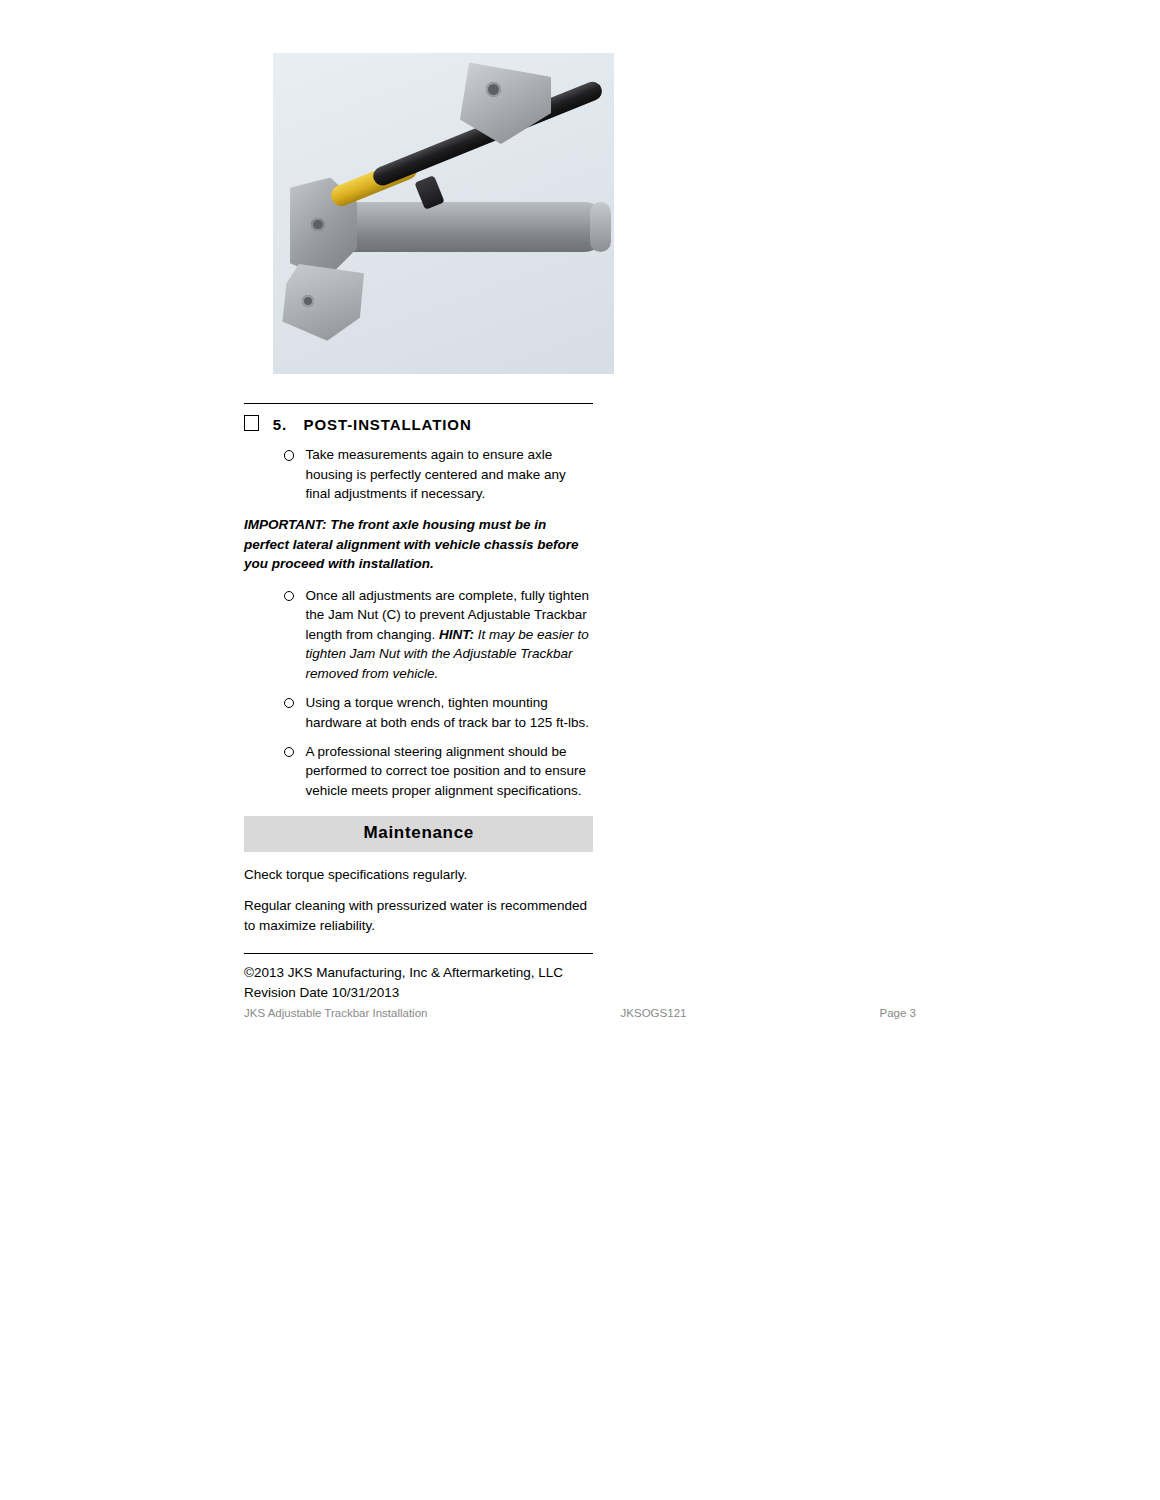5. POST-INSTALLATION
Take measurements again to ensure axle housing is perfectly centered and make any final adjustments if necessary.
IMPORTANT: The front axle housing must be in perfect lateral alignment with vehicle chassis before you proceed with installation.
Once all adjustments are complete, fully tighten the Jam Nut (C) to prevent Adjustable Trackbar length from changing. HINT: It may be easier to tighten Jam Nut with the Adjustable Trackbar removed from vehicle.
Using a torque wrench, tighten mounting hardware at both ends of track bar to 125 ft-lbs.
A professional steering alignment should be performed to correct toe position and to ensure vehicle meets proper alignment specifications.
Maintenance
Check torque specifications regularly.
Regular cleaning with pressurized water is recommended to maximize reliability.
©2013 JKS Manufacturing, Inc & Aftermarketing, LLC
Revision Date 10/31/2013
JKS Adjustable Trackbar Installation
JKSOGS121
Page 3